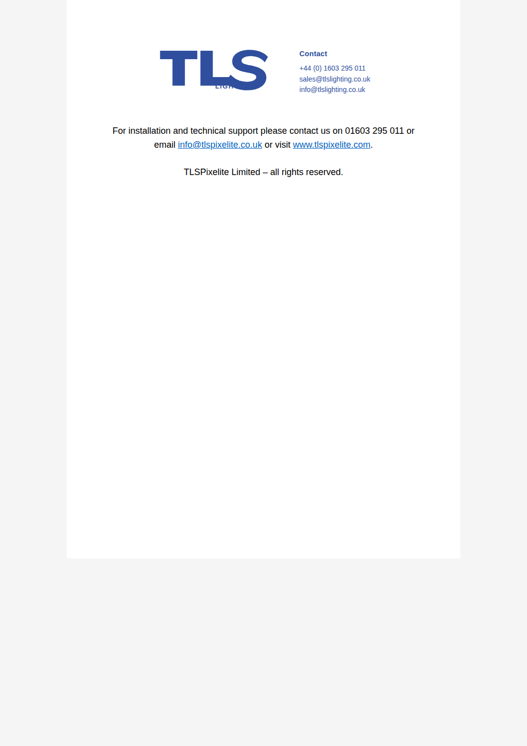TLS Lighting LIGHTING
Contact
+44 (0) 1603 295 011
sales@tlslighting.co.uk
info@tlslighting.co.uk
For installation and technical support please contact us on 01603 295 011 or email info@tlspixelite.co.uk or visit www.tlspixelite.com.
TLSPixelite Limited – all rights reserved.